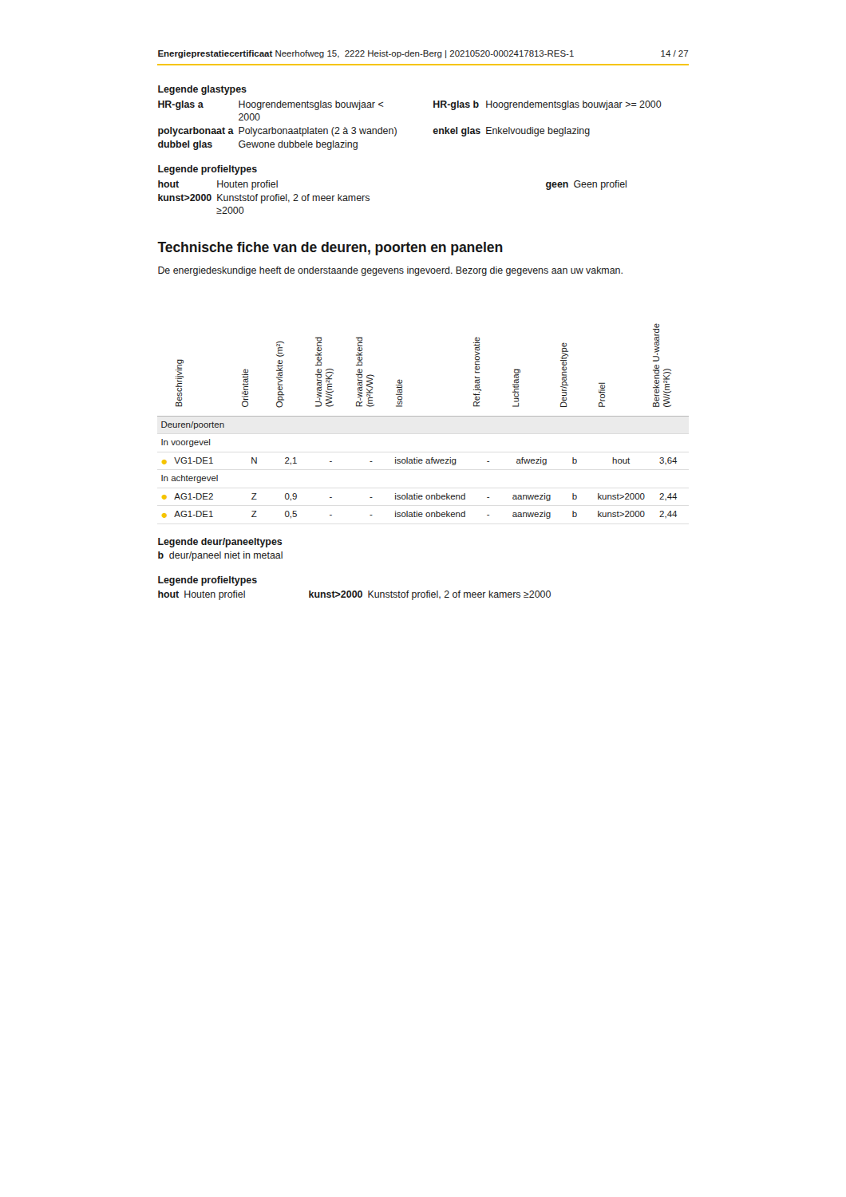Energieprestatiecertificaat Neerhofweg 15, 2222 Heist-op-den-Berg | 20210520-0002417813-RES-1
14 / 27
Legende glastypes
| HR-glas a | Hoogrendementsglas bouwjaar < 2000 | HR-glas b | Hoogrendementsglas bouwjaar >= 2000 |
| polycarbonaat a | Polycarbonaatplaten (2 à 3 wanden) | enkel glas | Enkelvoudige beglazing |
| dubbel glas | Gewone dubbele beglazing | | |
Legende profieltypes
| hout | Houten profiel | geen | Geen profiel |
| kunst>2000 | Kunststof profiel, 2 of meer kamers ≥2000 | | |
Technische fiche van de deuren, poorten en panelen
De energiedeskundige heeft de onderstaande gegevens ingevoerd. Bezorg die gegevens aan uw vakman.
| | Beschrijving | Oriëntatie | Oppervlakte (m²) | U-waarde bekend (W/(m²K)) | R-waarde bekend (m²K/W) | Isolatie | Ref.jaar renovatie | Luchtlaag | Deur/paneeltype | Profiel | Berekende U-waarde (W/(m²K)) |
| --- | --- | --- | --- | --- | --- | --- | --- | --- | --- | --- | --- |
| Deuren/poorten |
| In voorgevel |
| ● | VG1-DE1 | N | 2,1 | - | - | isolatie afwezig | - | afwezig | b | hout | 3,64 |
| In achtergevel |
| ● | AG1-DE2 | Z | 0,9 | - | - | isolatie onbekend | - | aanwezig | b | kunst>2000 | 2,44 |
| ● | AG1-DE1 | Z | 0,5 | - | - | isolatie onbekend | - | aanwezig | b | kunst>2000 | 2,44 |
Legende deur/paneeltypes
b deur/paneel niet in metaal
Legende profieltypes
| hout | Houten profiel | kunst>2000 | Kunststof profiel, 2 of meer kamers ≥2000 |